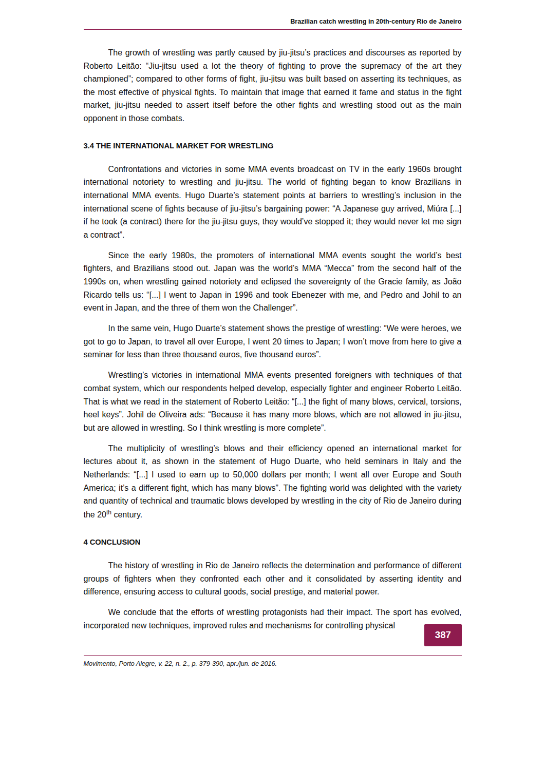Brazilian catch wrestling in 20th-century Rio de Janeiro
The growth of wrestling was partly caused by jiu-jitsu’s practices and discourses as reported by Roberto Leitão: “Jiu-jitsu used a lot the theory of fighting to prove the supremacy of the art they championed”; compared to other forms of fight, jiu-jitsu was built based on asserting its techniques, as the most effective of physical fights. To maintain that image that earned it fame and status in the fight market, jiu-jitsu needed to assert itself before the other fights and wrestling stood out as the main opponent in those combats.
3.4 The international market for wrestling
Confrontations and victories in some MMA events broadcast on TV in the early 1960s brought international notoriety to wrestling and jiu-jitsu. The world of fighting began to know Brazilians in international MMA events. Hugo Duarte’s statement points at barriers to wrestling’s inclusion in the international scene of fights because of jiu-jitsu’s bargaining power: “A Japanese guy arrived, Miúra [...] if he took (a contract) there for the jiu-jitsu guys, they would’ve stopped it; they would never let me sign a contract”.
Since the early 1980s, the promoters of international MMA events sought the world’s best fighters, and Brazilians stood out. Japan was the world’s MMA “Mecca” from the second half of the 1990s on, when wrestling gained notoriety and eclipsed the sovereignty of the Gracie family, as João Ricardo tells us: “[...] I went to Japan in 1996 and took Ebenezer with me, and Pedro and Johil to an event in Japan, and the three of them won the Challenger”.
In the same vein, Hugo Duarte’s statement shows the prestige of wrestling: “We were heroes, we got to go to Japan, to travel all over Europe, I went 20 times to Japan; I won’t move from here to give a seminar for less than three thousand euros, five thousand euros”.
Wrestling’s victories in international MMA events presented foreigners with techniques of that combat system, which our respondents helped develop, especially fighter and engineer Roberto Leitão. That is what we read in the statement of Roberto Leitão: “[...] the fight of many blows, cervical, torsions, heel keys”. Johil de Oliveira ads: “Because it has many more blows, which are not allowed in jiu-jitsu, but are allowed in wrestling. So I think wrestling is more complete”.
The multiplicity of wrestling’s blows and their efficiency opened an international market for lectures about it, as shown in the statement of Hugo Duarte, who held seminars in Italy and the Netherlands: “[...] I used to earn up to 50,000 dollars per month; I went all over Europe and South America; it’s a different fight, which has many blows”. The fighting world was delighted with the variety and quantity of technical and traumatic blows developed by wrestling in the city of Rio de Janeiro during the 20th century.
4 Conclusion
The history of wrestling in Rio de Janeiro reflects the determination and performance of different groups of fighters when they confronted each other and it consolidated by asserting identity and difference, ensuring access to cultural goods, social prestige, and material power.
We conclude that the efforts of wrestling protagonists had their impact. The sport has evolved, incorporated new techniques, improved rules and mechanisms for controlling physical
387
Movimento, Porto Alegre, v. 22, n. 2., p. 379-390, apr./jun. de 2016.